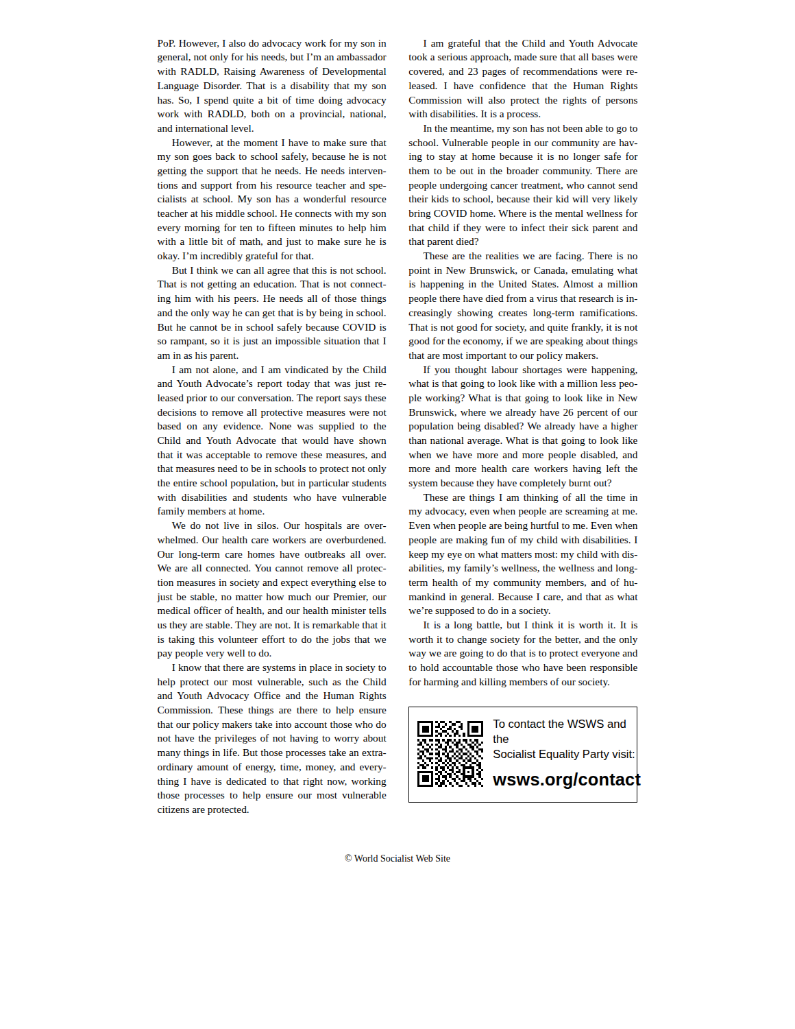PoP. However, I also do advocacy work for my son in general, not only for his needs, but I’m an ambassador with RADLD, Raising Awareness of Developmental Language Disorder. That is a disability that my son has. So, I spend quite a bit of time doing advocacy work with RADLD, both on a provincial, national, and international level.
However, at the moment I have to make sure that my son goes back to school safely, because he is not getting the support that he needs. He needs interventions and support from his resource teacher and specialists at school. My son has a wonderful resource teacher at his middle school. He connects with my son every morning for ten to fifteen minutes to help him with a little bit of math, and just to make sure he is okay. I’m incredibly grateful for that.
But I think we can all agree that this is not school. That is not getting an education. That is not connecting him with his peers. He needs all of those things and the only way he can get that is by being in school. But he cannot be in school safely because COVID is so rampant, so it is just an impossible situation that I am in as his parent.
I am not alone, and I am vindicated by the Child and Youth Advocate’s report today that was just released prior to our conversation. The report says these decisions to remove all protective measures were not based on any evidence. None was supplied to the Child and Youth Advocate that would have shown that it was acceptable to remove these measures, and that measures need to be in schools to protect not only the entire school population, but in particular students with disabilities and students who have vulnerable family members at home.
We do not live in silos. Our hospitals are overwhelmed. Our health care workers are overburdened. Our long-term care homes have outbreaks all over. We are all connected. You cannot remove all protection measures in society and expect everything else to just be stable, no matter how much our Premier, our medical officer of health, and our health minister tells us they are stable. They are not. It is remarkable that it is taking this volunteer effort to do the jobs that we pay people very well to do.
I know that there are systems in place in society to help protect our most vulnerable, such as the Child and Youth Advocacy Office and the Human Rights Commission. These things are there to help ensure that our policy makers take into account those who do not have the privileges of not having to worry about many things in life. But those processes take an extraordinary amount of energy, time, money, and everything I have is dedicated to that right now, working those processes to help ensure our most vulnerable citizens are protected.
I am grateful that the Child and Youth Advocate took a serious approach, made sure that all bases were covered, and 23 pages of recommendations were released. I have confidence that the Human Rights Commission will also protect the rights of persons with disabilities. It is a process.
In the meantime, my son has not been able to go to school. Vulnerable people in our community are having to stay at home because it is no longer safe for them to be out in the broader community. There are people undergoing cancer treatment, who cannot send their kids to school, because their kid will very likely bring COVID home. Where is the mental wellness for that child if they were to infect their sick parent and that parent died?
These are the realities we are facing. There is no point in New Brunswick, or Canada, emulating what is happening in the United States. Almost a million people there have died from a virus that research is increasingly showing creates long-term ramifications. That is not good for society, and quite frankly, it is not good for the economy, if we are speaking about things that are most important to our policy makers.
If you thought labour shortages were happening, what is that going to look like with a million less people working? What is that going to look like in New Brunswick, where we already have 26 percent of our population being disabled? We already have a higher than national average. What is that going to look like when we have more and more people disabled, and more and more health care workers having left the system because they have completely burnt out?
These are things I am thinking of all the time in my advocacy, even when people are screaming at me. Even when people are being hurtful to me. Even when people are making fun of my child with disabilities. I keep my eye on what matters most: my child with disabilities, my family’s wellness, the wellness and long-term health of my community members, and of humankind in general. Because I care, and that as what we’re supposed to do in a society.
It is a long battle, but I think it is worth it. It is worth it to change society for the better, and the only way we are going to do that is to protect everyone and to hold accountable those who have been responsible for harming and killing members of our society.
To contact the WSWS and the
Socialist Equality Party visit: wsws.org/contact
© World Socialist Web Site